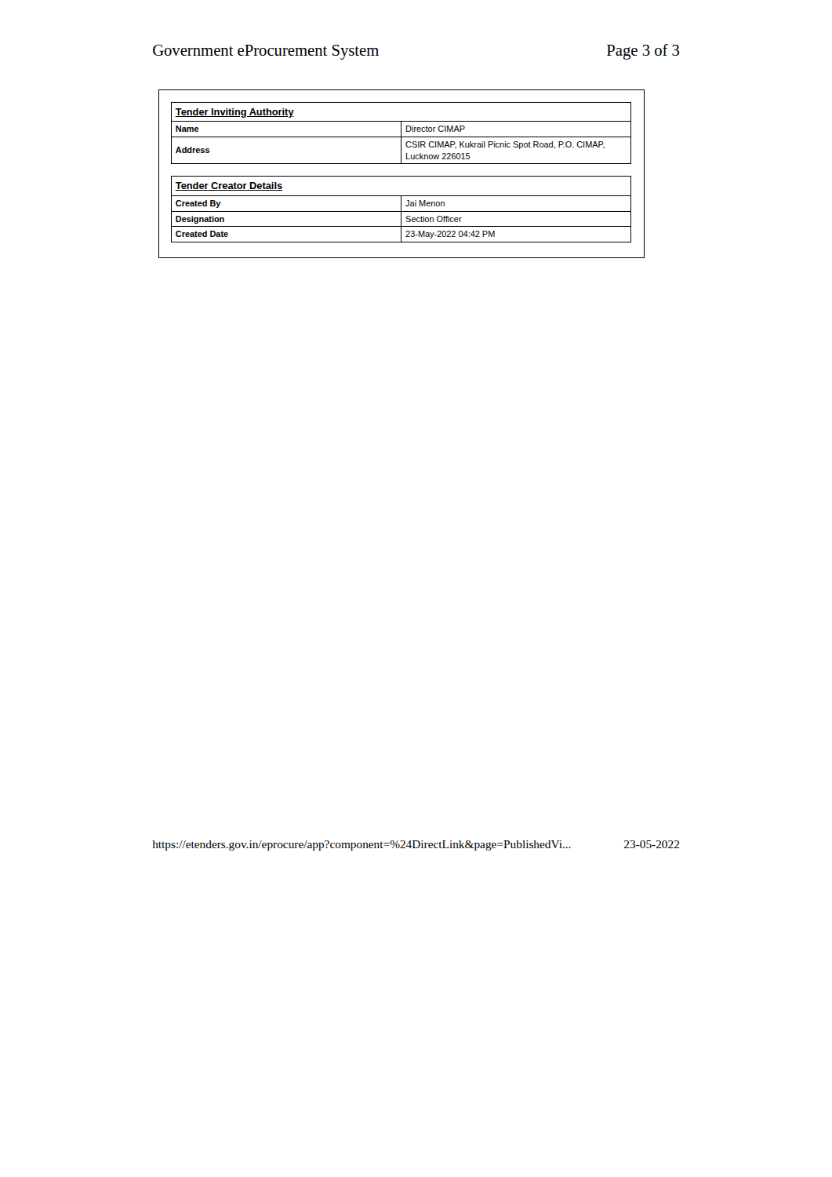Government eProcurement System
Page 3 of 3
| Tender Inviting Authority |
| --- |
| Name | Director CIMAP |
| Address | CSIR CIMAP, Kukrail Picnic Spot Road, P.O. CIMAP, Lucknow 226015 |
| Tender Creator Details |
| --- |
| Created By | Jai Menon |
| Designation | Section Officer |
| Created Date | 23-May-2022 04:42 PM |
https://etenders.gov.in/eprocure/app?component=%24DirectLink&page=PublishedVi...
23-05-2022